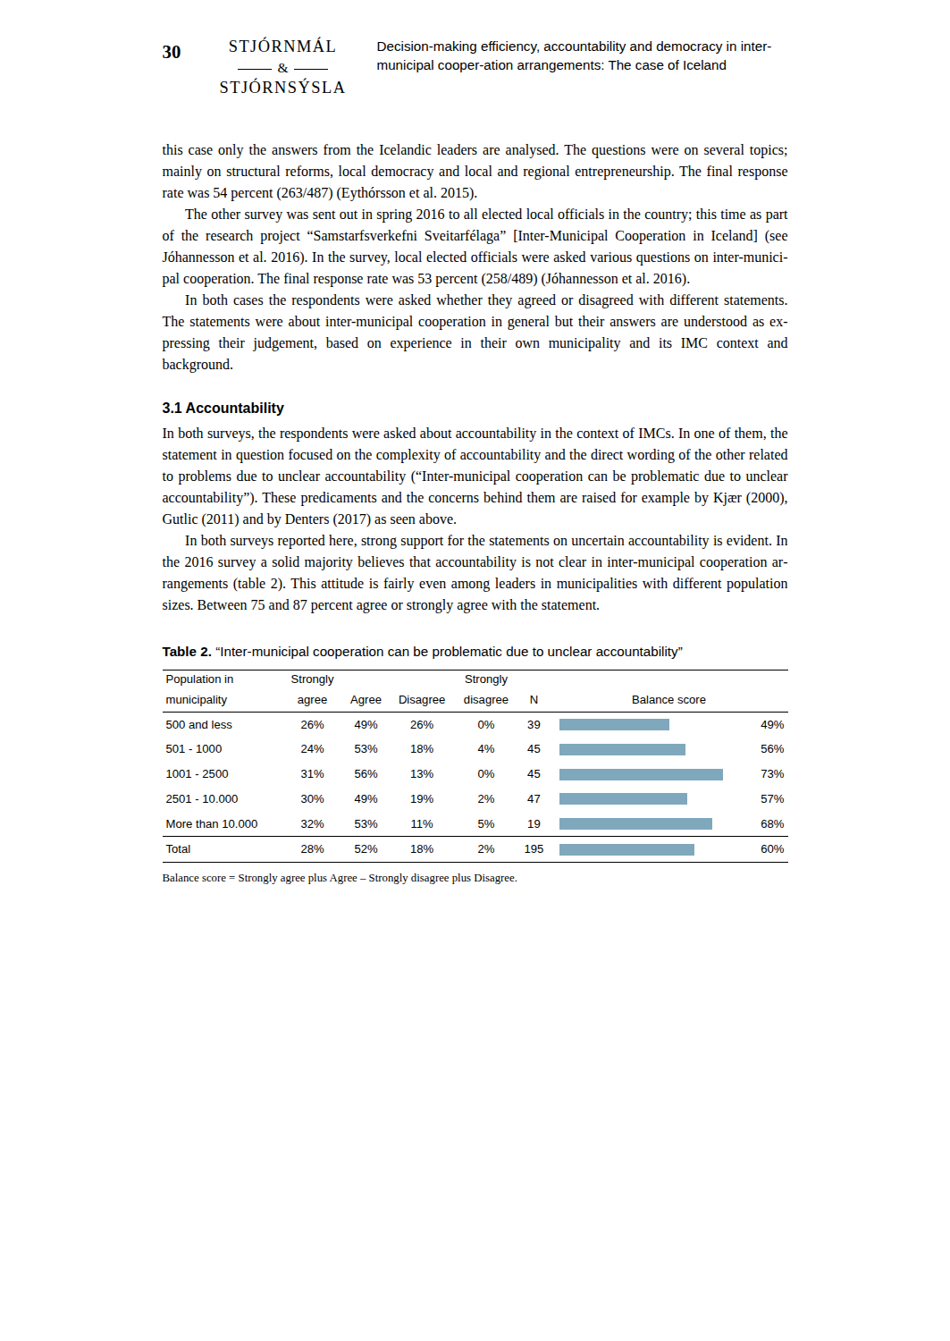30
STJÓRNMÁL
& STJÓRNSÝSLA
Decision-making efficiency, accountability and democracy in inter-municipal cooper-ation arrangements: The case of Iceland
this case only the answers from the Icelandic leaders are analysed. The questions were on several topics; mainly on structural reforms, local democracy and local and regional entrepreneurship. The final response rate was 54 percent (263/487) (Eythórsson et al. 2015).
The other survey was sent out in spring 2016 to all elected local officials in the country; this time as part of the research project “Samstarfsverkefni Sveitarfélaga” [Inter-Municipal Cooperation in Iceland] (see Jóhannesson et al. 2016). In the survey, local elected officials were asked various questions on inter-municipal cooperation. The final response rate was 53 percent (258/489) (Jóhannesson et al. 2016).
In both cases the respondents were asked whether they agreed or disagreed with different statements. The statements were about inter-municipal cooperation in general but their answers are understood as expressing their judgement, based on experience in their own municipality and its IMC context and background.
3.1 Accountability
In both surveys, the respondents were asked about accountability in the context of IMCs. In one of them, the statement in question focused on the complexity of accountability and the direct wording of the other related to problems due to unclear accountability (“Inter-municipal cooperation can be problematic due to unclear accountability”). These predicaments and the concerns behind them are raised for example by Kjær (2000), Gutlic (2011) and by Denters (2017) as seen above.
In both surveys reported here, strong support for the statements on uncertain accountability is evident. In the 2016 survey a solid majority believes that accountability is not clear in inter-municipal cooperation arrangements (table 2). This attitude is fairly even among leaders in municipalities with different population sizes. Between 75 and 87 percent agree or strongly agree with the statement.
Table 2. “Inter-municipal cooperation can be problematic due to unclear accountability”
| Population in | Strongly | | | Strongly | | |
| --- | --- | --- | --- | --- | --- | --- |
| municipality | agree | Agree | Disagree | disagree | N | Balance score |
| 500 and less | 26% | 49% | 26% | 0% | 39 | 49% |
| 501 - 1000 | 24% | 53% | 18% | 4% | 45 | 56% |
| 1001 - 2500 | 31% | 56% | 13% | 0% | 45 | 73% |
| 2501 - 10.000 | 30% | 49% | 19% | 2% | 47 | 57% |
| More than 10.000 | 32% | 53% | 11% | 5% | 19 | 68% |
| Total | 28% | 52% | 18% | 2% | 195 | 60% |
Balance score = Strongly agree plus Agree – Strongly disagree plus Disagree.